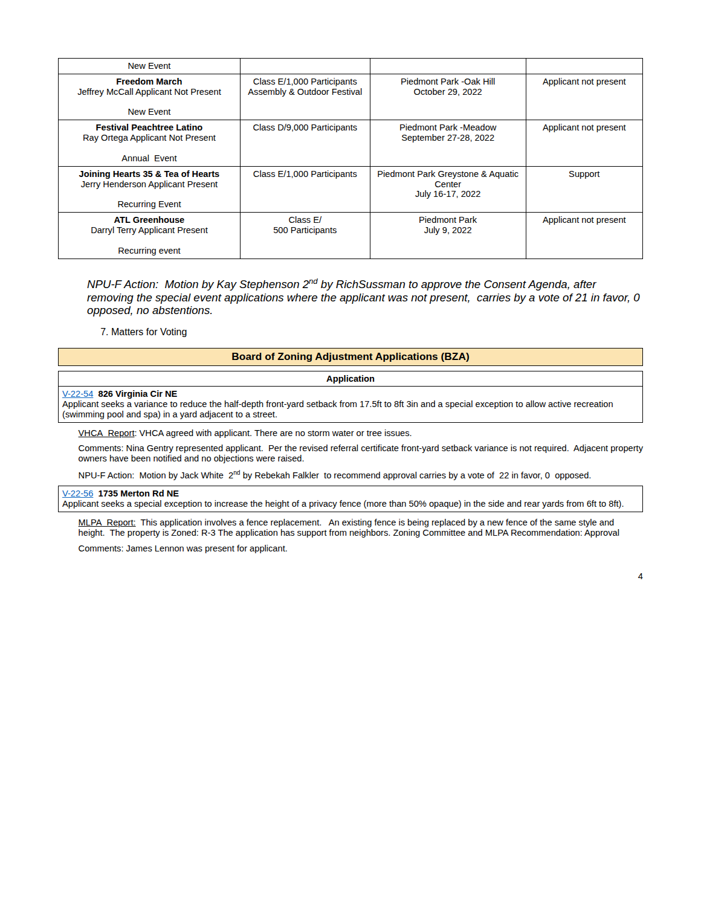| New Event | | | |
| Freedom March Jeffrey McCall Applicant Not Present New Event | Class E/1,000 Participants Assembly & Outdoor Festival | Piedmont Park -Oak Hill October 29, 2022 | Applicant not present |
| Festival Peachtree Latino Ray Ortega Applicant Not Present Annual Event | Class D/9,000 Participants | Piedmont Park -Meadow September 27-28, 2022 | Applicant not present |
| Joining Hearts 35 & Tea of Hearts Jerry Henderson Applicant Present Recurring Event | Class E/1,000 Participants | Piedmont Park Greystone & Aquatic Center July 16-17, 2022 | Support |
| ATL Greenhouse Darryl Terry Applicant Present Recurring event | Class E/ 500 Participants | Piedmont Park July 9, 2022 | Applicant not present |
NPU-F Action: Motion by Kay Stephenson 2nd by RichSussman to approve the Consent Agenda, after removing the special event applications where the applicant was not present, carries by a vote of 21 in favor, 0 opposed, no abstentions.
Matters for Voting
Board of Zoning Adjustment Applications (BZA)
| Application |
| V-22-54 826 Virginia Cir NE Applicant seeks a variance to reduce the half-depth front-yard setback from 17.5ft to 8ft 3in and a special exception to allow active recreation (swimming pool and spa) in a yard adjacent to a street. |
VHCA Report: VHCA agreed with applicant. There are no storm water or tree issues.
Comments: Nina Gentry represented applicant. Per the revised referral certificate front-yard setback variance is not required. Adjacent property owners have been notified and no objections were raised.
NPU-F Action: Motion by Jack White 2nd by Rebekah Falkler to recommend approval carries by a vote of 22 in favor, 0 opposed.
| V-22-56 1735 Merton Rd NE Applicant seeks a special exception to increase the height of a privacy fence (more than 50% opaque) in the side and rear yards from 6ft to 8ft). |
MLPA Report: This application involves a fence replacement. An existing fence is being replaced by a new fence of the same style and height. The property is Zoned: R-3 The application has support from neighbors. Zoning Committee and MLPA Recommendation: Approval
Comments: James Lennon was present for applicant.
4